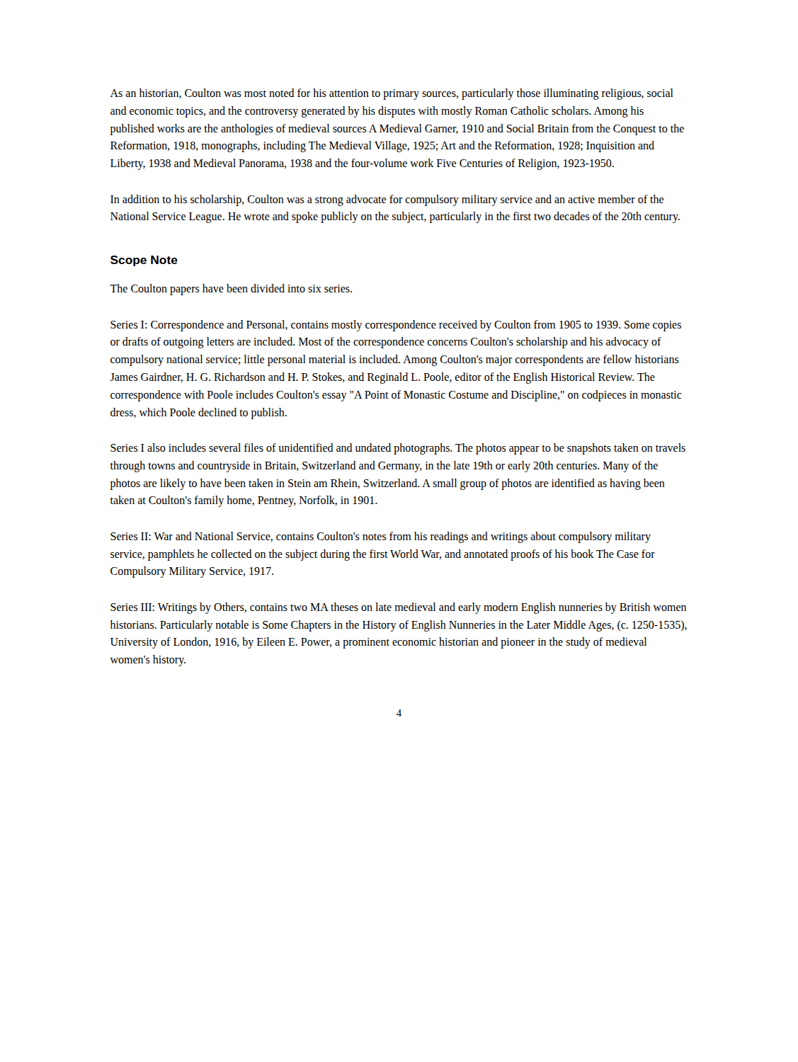As an historian, Coulton was most noted for his attention to primary sources, particularly those illuminating religious, social and economic topics, and the controversy generated by his disputes with mostly Roman Catholic scholars. Among his published works are the anthologies of medieval sources A Medieval Garner, 1910 and Social Britain from the Conquest to the Reformation, 1918, monographs, including The Medieval Village, 1925; Art and the Reformation, 1928; Inquisition and Liberty, 1938 and Medieval Panorama, 1938 and the four-volume work Five Centuries of Religion, 1923-1950.
In addition to his scholarship, Coulton was a strong advocate for compulsory military service and an active member of the National Service League. He wrote and spoke publicly on the subject, particularly in the first two decades of the 20th century.
Scope Note
The Coulton papers have been divided into six series.
Series I: Correspondence and Personal, contains mostly correspondence received by Coulton from 1905 to 1939. Some copies or drafts of outgoing letters are included. Most of the correspondence concerns Coulton's scholarship and his advocacy of compulsory national service; little personal material is included. Among Coulton's major correspondents are fellow historians James Gairdner, H. G. Richardson and H. P. Stokes, and Reginald L. Poole, editor of the English Historical Review. The correspondence with Poole includes Coulton's essay "A Point of Monastic Costume and Discipline," on codpieces in monastic dress, which Poole declined to publish.
Series I also includes several files of unidentified and undated photographs. The photos appear to be snapshots taken on travels through towns and countryside in Britain, Switzerland and Germany, in the late 19th or early 20th centuries. Many of the photos are likely to have been taken in Stein am Rhein, Switzerland. A small group of photos are identified as having been taken at Coulton's family home, Pentney, Norfolk, in 1901.
Series II: War and National Service, contains Coulton's notes from his readings and writings about compulsory military service, pamphlets he collected on the subject during the first World War, and annotated proofs of his book The Case for Compulsory Military Service, 1917.
Series III: Writings by Others, contains two MA theses on late medieval and early modern English nunneries by British women historians. Particularly notable is Some Chapters in the History of English Nunneries in the Later Middle Ages, (c. 1250-1535), University of London, 1916, by Eileen E. Power, a prominent economic historian and pioneer in the study of medieval women's history.
4